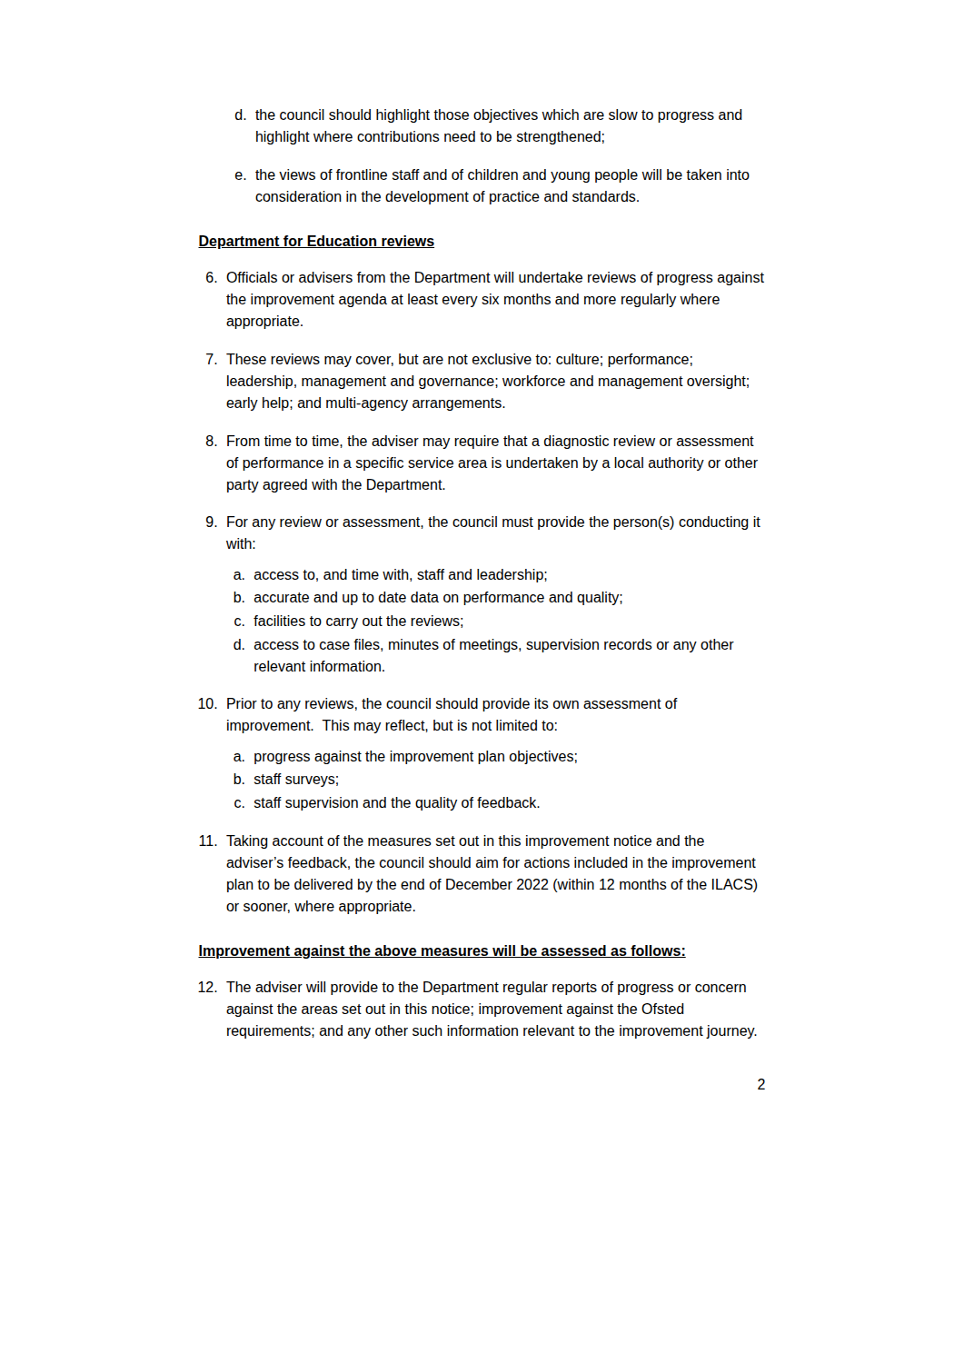the council should highlight those objectives which are slow to progress and highlight where contributions need to be strengthened;
the views of frontline staff and of children and young people will be taken into consideration in the development of practice and standards.
Department for Education reviews
Officials or advisers from the Department will undertake reviews of progress against the improvement agenda at least every six months and more regularly where appropriate.
These reviews may cover, but are not exclusive to: culture; performance; leadership, management and governance; workforce and management oversight; early help; and multi-agency arrangements.
From time to time, the adviser may require that a diagnostic review or assessment of performance in a specific service area is undertaken by a local authority or other party agreed with the Department.
For any review or assessment, the council must provide the person(s) conducting it with:
access to, and time with, staff and leadership;
accurate and up to date data on performance and quality;
facilities to carry out the reviews;
access to case files, minutes of meetings, supervision records or any other relevant information.
Prior to any reviews, the council should provide its own assessment of improvement. This may reflect, but is not limited to:
progress against the improvement plan objectives;
staff surveys;
staff supervision and the quality of feedback.
Taking account of the measures set out in this improvement notice and the adviser’s feedback, the council should aim for actions included in the improvement plan to be delivered by the end of December 2022 (within 12 months of the ILACS) or sooner, where appropriate.
Improvement against the above measures will be assessed as follows:
The adviser will provide to the Department regular reports of progress or concern against the areas set out in this notice; improvement against the Ofsted requirements; and any other such information relevant to the improvement journey.
2